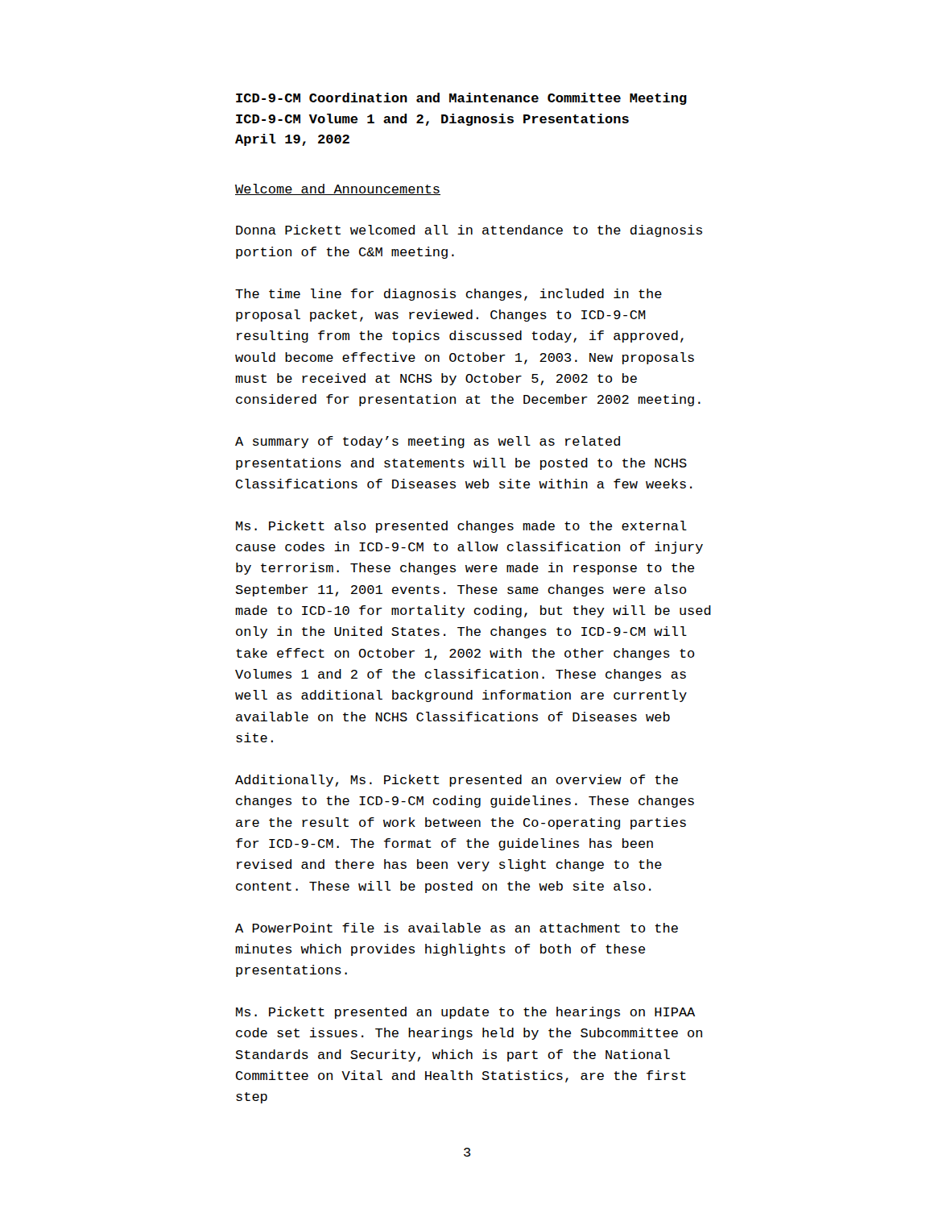ICD-9-CM Coordination and Maintenance Committee Meeting ICD-9-CM Volume 1 and 2, Diagnosis Presentations April 19, 2002
Welcome and Announcements
Donna Pickett welcomed all in attendance to the diagnosis portion of the C&M meeting.
The time line for diagnosis changes, included in the proposal packet, was reviewed. Changes to ICD-9-CM resulting from the topics discussed today, if approved, would become effective on October 1, 2003. New proposals must be received at NCHS by October 5, 2002 to be considered for presentation at the December 2002 meeting.
A summary of today’s meeting as well as related presentations and statements will be posted to the NCHS Classifications of Diseases web site within a few weeks.
Ms. Pickett also presented changes made to the external cause codes in ICD-9-CM to allow classification of injury by terrorism. These changes were made in response to the September 11, 2001 events. These same changes were also made to ICD-10 for mortality coding, but they will be used only in the United States. The changes to ICD-9-CM will take effect on October 1, 2002 with the other changes to Volumes 1 and 2 of the classification. These changes as well as additional background information are currently available on the NCHS Classifications of Diseases web site.
Additionally, Ms. Pickett presented an overview of the changes to the ICD-9-CM coding guidelines. These changes are the result of work between the Co-operating parties for ICD-9-CM. The format of the guidelines has been revised and there has been very slight change to the content. These will be posted on the web site also.
A PowerPoint file is available as an attachment to the minutes which provides highlights of both of these presentations.
Ms. Pickett presented an update to the hearings on HIPAA code set issues. The hearings held by the Subcommittee on Standards and Security, which is part of the National Committee on Vital and Health Statistics, are the first step
3